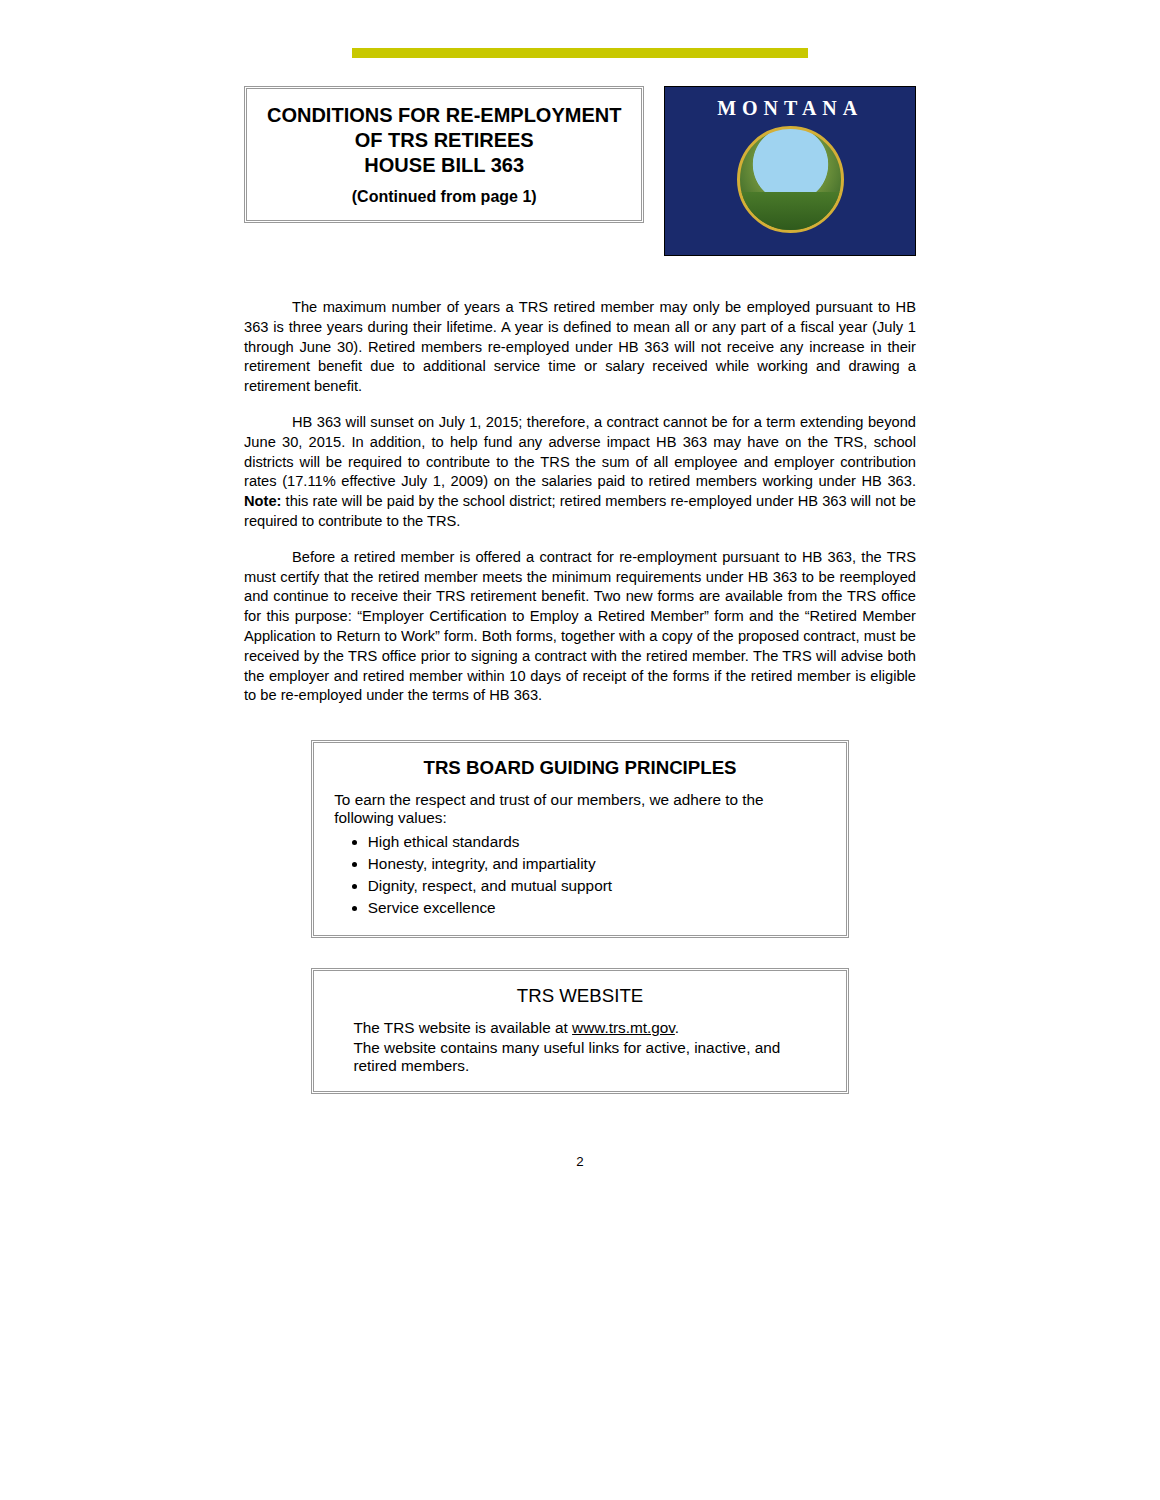CONDITIONS FOR RE-EMPLOYMENT OF TRS RETIREES
HOUSE BILL 363
(Continued from page 1)
MONTANA
The maximum number of years a TRS retired member may only be employed pursuant to HB 363 is three years during their lifetime. A year is defined to mean all or any part of a fiscal year (July 1 through June 30). Retired members re-employed under HB 363 will not receive any increase in their retirement benefit due to additional service time or salary received while working and drawing a retirement benefit.
HB 363 will sunset on July 1, 2015; therefore, a contract cannot be for a term extending beyond June 30, 2015. In addition, to help fund any adverse impact HB 363 may have on the TRS, school districts will be required to contribute to the TRS the sum of all employee and employer contribution rates (17.11% effective July 1, 2009) on the salaries paid to retired members working under HB 363. Note: this rate will be paid by the school district; retired members re-employed under HB 363 will not be required to contribute to the TRS.
Before a retired member is offered a contract for re-employment pursuant to HB 363, the TRS must certify that the retired member meets the minimum requirements under HB 363 to be reemployed and continue to receive their TRS retirement benefit. Two new forms are available from the TRS office for this purpose: “Employer Certification to Employ a Retired Member” form and the “Retired Member Application to Return to Work” form. Both forms, together with a copy of the proposed contract, must be received by the TRS office prior to signing a contract with the retired member. The TRS will advise both the employer and retired member within 10 days of receipt of the forms if the retired member is eligible to be re-employed under the terms of HB 363.
TRS BOARD GUIDING PRINCIPLES
To earn the respect and trust of our members, we adhere to the following values:
High ethical standards
Honesty, integrity, and impartiality
Dignity, respect, and mutual support
Service excellence
TRS WEBSITE
The TRS website is available at www.trs.mt.gov.
The website contains many useful links for active, inactive, and retired members.
2